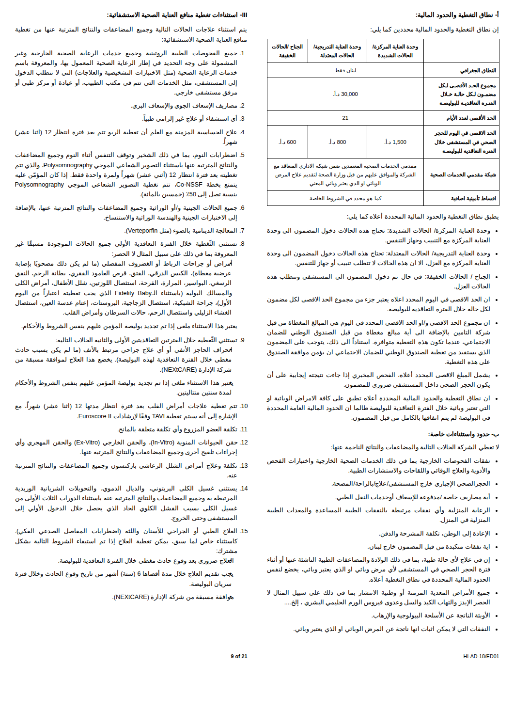أ- نطاق التغطية والحدود المالية:
إن نطاق التغطية والحدود المالية محددين كما يلي:
| | وحدة العناية المركزة/الحالات الشديدة | وحدة العناية التدريجية/ الحالات المعتدلة | الجناح /الحالات الخفيفة |
| --- | --- | --- | --- |
| النطاق الجغرافي | لبنان فقط |
| مجموع الحـد الأقصـى لـكل مضمـون لـكل حالـة خـلال الفتـرة التعاقديـة للبوليصـة | 30,000 د.أ. |
| الحد الأقصى لعدد الأيام | 21 |
| الحد الاقصى في اليوم للحجر الصحي في المستشفى خلال الفترة التعاقدية للبوليصـة | 1,500 د.أ. | 800 د.أ. | 600 د.أ. |
| شبكة مقدمي الخدمات الصحية | مقدمي الخدمات الصحية المعتمدين ضمن شبكة الاداري المتعاقد مع الشركة والموافق عليهم من قبل وزارة الصحة لتقديم علاج المرض الوبائي او الذي يعتبر وبائي المعني |
| اقساط تأمينية اضافية | كما هو محدد في الشروط الخاصة |
يطبق نطاق التغطية والحدود المالية المحددة أعلاه كما يلي:
وحدة العناية المركزة/ الحالات الشديدة: تحتاج هذه الحالات دخول المضمون الى وحدة العناية المركزة مع التنبيب وجهاز التنفس.
وحدة العناية التدريجية/ الحالات المعتدلة: تحتاج هذه الحالات دخول المضمون الى وحدة العناية المركزة مع العزل، الا ان هذه الحالات لا تتطلب تنبيب أو جهاز للتنفس.
الجناح / الحالات الخفيفة: في حال تم دخول المضمون الى المستشفى وتتطلب هذه الحالات العزل.
ان الحد الاقصى في اليوم المحدد اعلاه يعتبر جزء من مجموع الحد الاقصى لكل مضمون لكل حالة خلال الفترة التعاقدية للبوليصة.
ان مجموع الحد الاقصى و/او الحد الاقصى المحدد في اليوم هي المبالغ المغطاة من قبل شركة التامين بالإضافة الى أية مبالغ مغطاة من قبل الصندوق الوطني للضمان الاجتماعي، عندما تكون هذه التغطية متوافرة. استناداً الى ذلك، يتوجب على المضمون الذي يستفيد من تغطية الصندوق الوطني للضمان الاجتماعي ان يؤمن موافقة الصندوق على هذه التغطية.
يشمل المبلغ الاقصى المحدد أعلاه، الفحص المخبري إذا جاءت نتيجته إيجابية على أن يكون الحجر الصحي داخل المستشفى ضروري للمضمون.
ان نطاق التغطية والحدود المالية المحددة أعلاه تطبق على كافة الامراض الوبائية او التي تعتبر وبائية خلال الفترة التعاقدية للبوليصة طالما ان الحدود المالية العامة المحددة في البوليصة لم يتم انفاقها بالكامل من قبل المضمون.
ب- حدود واستثناءات خاصة:
لا تغطي الشركة الحالات التالية والمضاعفات والنتائج الناجمة عنها:
نفقات الفحوصات الخارجية بما في ذلك الخدمات الصحية الخارجية واختبارات الفحص والأدوية والعلاج الوقائي واللقاحات والاستشارات الطبية.
الحجرالصحي الإجباري خارج المستشفى/علاج/بالراحة/المصحة.
أية مصاريف خاصة /مدفوعة للإسعاف أوخدمات النقل الطبي.
الرعاية المنزلية وأي نفقات مرتبطة بالنفقات الطبية المساعدة والمعدات الطبية المنزلية في المنزل.
الإعادة إلى الوطن، تكلفة المشرحة والدفن.
اية نفقات متكبدة من قبل المضمون خارج لبنان.
إن في علاج لأي حالة طبية، بما في ذلك الولادة والمضاعفات الطبية الناشئة عنها أو أثناء فترة الحجر الصحي في المستشفى لأي مرض وبائي او الذي يعتبر وبائي، يخضع لنفس الحدود المالية المحددة في نطاق التغطية أعلاه.
جميع الأمراض المعدية المزمنة أو وطنية الانتشار بما في ذلك على سبيل المثال لا الحصر الإيدز والتهاب الكبد والسل وعدوى فيروس الورم الحليمي البشري ، إلخ....
الأوبئة الناتجة عن الأسلحة البيولوجية والإرهاب.
النفقات التي لا يمكن اثبات انها ناتجة عن المرض الوبائي او الذي يعتبر وبائي.
III- استثناءات تغطية منافع العناية الصحية الاستشفائية:
يتم استثناء علاجات الحالات التالية وجميع المضاعفات والنتائج المترتبة عنها من تغطية منافع العناية الصحية الاستشفائية:
جميع الفحوصات الطبية الروتينية وجميع خدمات الرعاية الصحية الخارجية وغير المشمولة على وجه التحديد في إطار الرعاية الصحية المعمول بها، والمعروفة باسم خدمات الرعاية الصحية (مثل الاختبارات التشخيصية والعلاجات) التي لا تتطلب الدخول إلى المستشفى، مثل الخدمات التي تتم في مكتب الطبيب، أو عيادة أو مركز طبي أو مرفق مستشفى خارجي.
مصاريف الإسعاف الجوي والإسعاف البري.
أي استشفاء أو علاج غير إلزامي طبياً.
علاج الحساسية المزمنة مع العلم أن تغطية الربو تتم بعد فترة انتظار 12 (اثنا عشر) شهراً.
اضطرابات النوم، بما في ذلك الشخير وتوقف التنفس أثناء النوم وجميع المضاعفات والنتائج المترتبة عنها باستثناء التصوير الشعاعي الموجي Polysomnography، والذي تتم تغطيته بعد فترة انتظار 12 (أثني عشر) شهراً ولمرة واحدة فقط. إذا كان المؤمّن عليه يتمتع بخطة Co-NSSF، تتم تغطية التصوير الشعاعي الموجي Polysomnography بنسبة تصل إلى 50٪ (خمسين بالمائة).
جميع الحالات الجينية و/أو الوراثية وجميع المضاعفات والنتائج المترتبة عنها، بالإضافة إلى الاختبارات الجينية والهندسة الوراثية والاستنساخ.
المعالجة الدينامية بالضوء (مثل Verteporfin).
تستثني الثّغطية خلال الفترة التعاقدية الأولى جميع الحالات الموجودة مسبقًا غير المعروفة بما في ذلك على سبيل المثال لا الحصر:
أمراض أو جراحات الرباط أو الغضروف المفصلي (ما لم يكن ذلك مصحوبًا بإصابة عرضية مغطاة)، الكيس الدرقي، الفتق، قرص العامود الفقري، بطانة الرحم، النفق الرسغي، البواسير، المرارة، القرحة، استئصال اللوزتين، شلل الأطفال، أمراض الكلى والمسالك البولية (باستثناء الـFidelity Baby الذي يجب تغطيته اعتباراً من اليوم الأول)، جراحة الشبكية، استئصال الزجاجية، البروستات، إعتام عدسة العين، استئصال الغشاء الزليلي واستئصال الرحم، حالات السرطان وأمراض القلب.
يعتبر هذا الاستثناء ملغى إذا تم تجديد بوليصة المؤمن عليهم بنفس الشروط والأحكام.
تستثني الثّغطية خلال الفترتين التعاقديتين الأولى والثانية الحالات التالية:
انحراف الحاجز الأنفي أو أي علاج جراحي مرتبط بالأنف (ما لم يكن بسبب حادث مغطى خلال الفترة التعاقدية لهذه البوليصة). يخضع هذا العلاج لموافقة مسبقة من شركة الإدارة (NEXtCARE).
يعتبر هذا الاستثناء ملغى إذا تم تجديد بوليصة المؤمن عليهم بنفس الشروط والأحكام لمدة سنتين متتاليتين.
تتم تغطية علاجات أمراض القلب بعد فترة انتظار مدتها 12 (اثنا عشر) شهراً، مع الإشارة إلى أنه سيتم تغطية TAVI وفقًا لإرشادات Euroscore II.
تكلفة العضو المزروع وأي تكلفة متعلقة بالمانح.
حقن الحيوانات المنوية (In-Vitro)، والحقن الخارجي (Ex-Vitro) والحقن المهجري وأي إجراءات تلقيح أخرى وجميع المضاعفات والنتائج المترتبة عنها.
تكلفة وعلاج أمراض الشلل الرعاشي باركنسون وجميع المضاعفات والنتائج المترتبة عنه.
يستثنى غسيل الكلى البريتوني، والديال الدموي، والتحويلات الشريانية الوريدية المرتبطة به وجميع المضاعفات والنتائج المترتبة عنه باستثناء الدورات الثلاث الأولى من غسيل الكلى بسبب الفشل الكلوي الحاد الذي يحصل خلال الدخول الأولي إلى المستشفى وحتى الخروج.
العلاج الطبي أو الجراحي للأسنان واللثة (اضطرابات المفاصل الصدغي الفكي). كاستثناء خاص لما سبق، يمكن تغطية العلاج إذا تم استيفاء الشروط التالية بشكل مشترك:
العلاج ضروري بعد وقوع حادث مغطى خلال الفترة التعاقدية للبوليصة.
يجب تقديم العلاج خلال مدة أقصاها 6 (ستة) أشهر من تاريخ وقوع الحادث وخلال فترة سريان البوليصة.
موافقة مسبقة من شركة الإدارة (NEXtCARE).
HI-AD-18/ED01 9 of 21